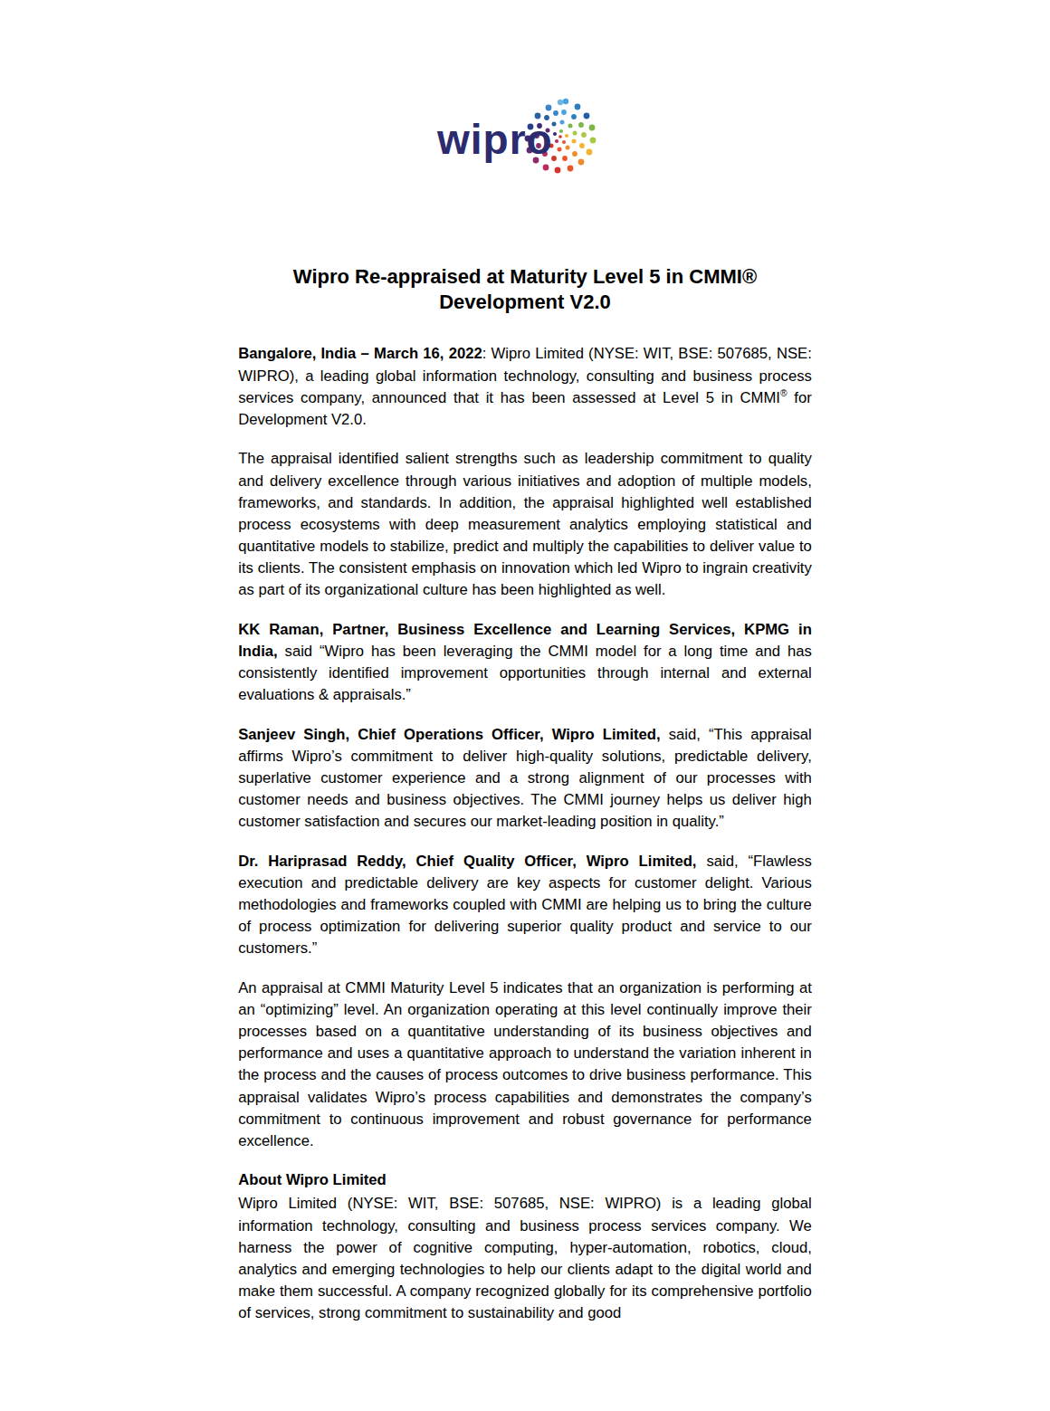wipro
Wipro Re-appraised at Maturity Level 5 in CMMI® Development V2.0
Bangalore, India – March 16, 2022: Wipro Limited (NYSE: WIT, BSE: 507685, NSE: WIPRO), a leading global information technology, consulting and business process services company, announced that it has been assessed at Level 5 in CMMI® for Development V2.0.
The appraisal identified salient strengths such as leadership commitment to quality and delivery excellence through various initiatives and adoption of multiple models, frameworks, and standards. In addition, the appraisal highlighted well established process ecosystems with deep measurement analytics employing statistical and quantitative models to stabilize, predict and multiply the capabilities to deliver value to its clients. The consistent emphasis on innovation which led Wipro to ingrain creativity as part of its organizational culture has been highlighted as well.
KK Raman, Partner, Business Excellence and Learning Services, KPMG in India, said “Wipro has been leveraging the CMMI model for a long time and has consistently identified improvement opportunities through internal and external evaluations & appraisals.”
Sanjeev Singh, Chief Operations Officer, Wipro Limited, said, “This appraisal affirms Wipro’s commitment to deliver high-quality solutions, predictable delivery, superlative customer experience and a strong alignment of our processes with customer needs and business objectives. The CMMI journey helps us deliver high customer satisfaction and secures our market-leading position in quality.”
Dr. Hariprasad Reddy, Chief Quality Officer, Wipro Limited, said, “Flawless execution and predictable delivery are key aspects for customer delight. Various methodologies and frameworks coupled with CMMI are helping us to bring the culture of process optimization for delivering superior quality product and service to our customers.”
An appraisal at CMMI Maturity Level 5 indicates that an organization is performing at an “optimizing” level. An organization operating at this level continually improve their processes based on a quantitative understanding of its business objectives and performance and uses a quantitative approach to understand the variation inherent in the process and the causes of process outcomes to drive business performance. This appraisal validates Wipro’s process capabilities and demonstrates the company’s commitment to continuous improvement and robust governance for performance excellence.
About Wipro Limited
Wipro Limited (NYSE: WIT, BSE: 507685, NSE: WIPRO) is a leading global information technology, consulting and business process services company. We harness the power of cognitive computing, hyper-automation, robotics, cloud, analytics and emerging technologies to help our clients adapt to the digital world and make them successful. A company recognized globally for its comprehensive portfolio of services, strong commitment to sustainability and good